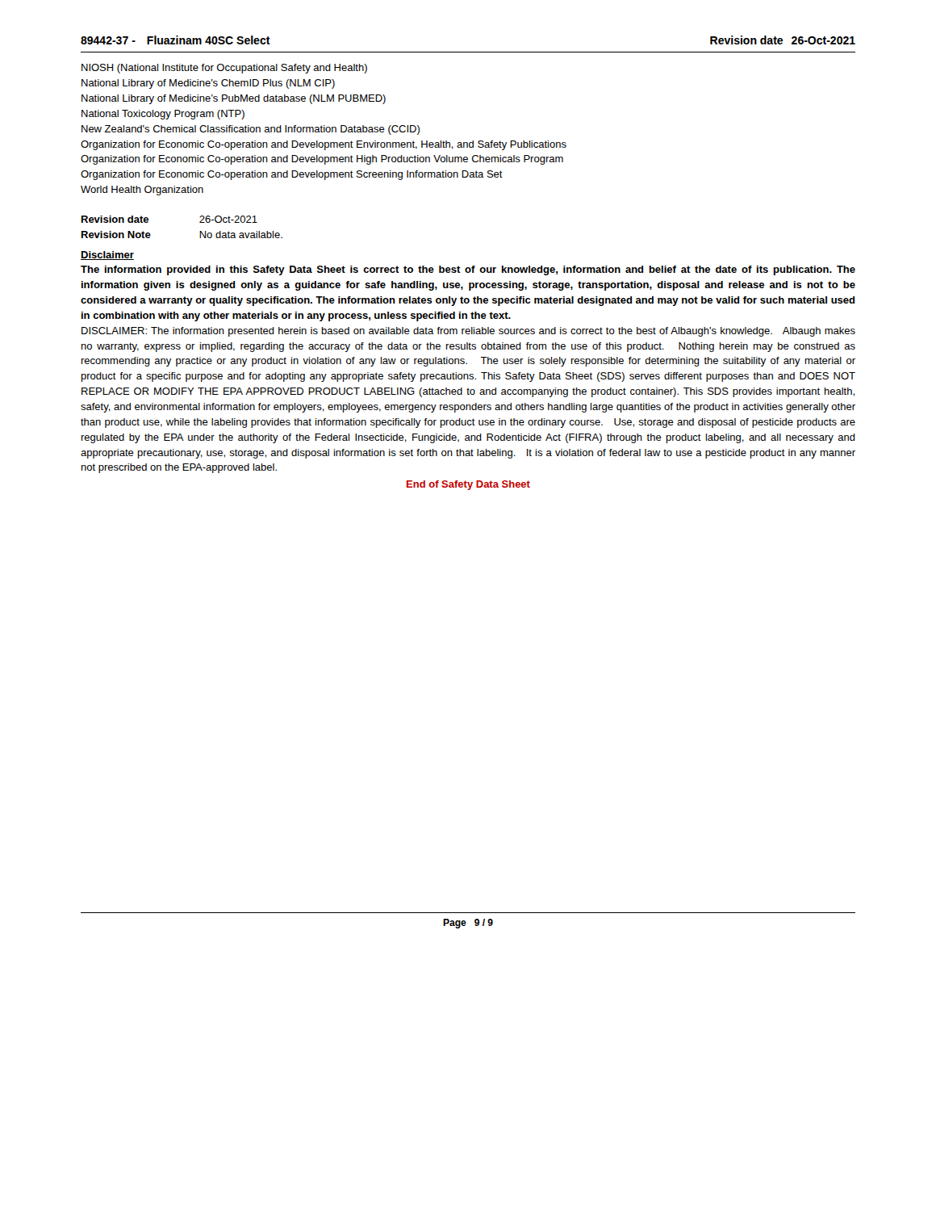89442-37-Fluazinam 40SC Select
Revision date 26-Oct-2021
NIOSH (National Institute for Occupational Safety and Health)
National Library of Medicine's ChemID Plus (NLM CIP)
National Library of Medicine’s PubMed database (NLM PUBMED)
National Toxicology Program (NTP)
New Zealand's Chemical Classification and Information Database (CCID)
Organization for Economic Co-operation and Development Environment, Health, and Safety Publications
Organization for Economic Co-operation and Development High Production Volume Chemicals Program
Organization for Economic Co-operation and Development Screening Information Data Set
World Health Organization
| Revision date | 26-Oct-2021 |
| Revision Note | No data available. |
Disclaimer
The information provided in this Safety Data Sheet is correct to the best of our knowledge, information and belief at the date of its publication. The information given is designed only as a guidance for safe handling, use, processing, storage, transportation, disposal and release and is not to be considered a warranty or quality specification. The information relates only to the specific material designated and may not be valid for such material used in combination with any other materials or in any process, unless specified in the text.
DISCLAIMER: The information presented herein is based on available data from reliable sources and is correct to the best of Albaugh's knowledge. Albaugh makes no warranty, express or implied, regarding the accuracy of the data or the results obtained from the use of this product. Nothing herein may be construed as recommending any practice or any product in violation of any law or regulations. The user is solely responsible for determining the suitability of any material or product for a specific purpose and for adopting any appropriate safety precautions. This Safety Data Sheet (SDS) serves different purposes than and DOES NOT REPLACE OR MODIFY THE EPA APPROVED PRODUCT LABELING (attached to and accompanying the product container). This SDS provides important health, safety, and environmental information for employers, employees, emergency responders and others handling large quantities of the product in activities generally other than product use, while the labeling provides that information specifically for product use in the ordinary course. Use, storage and disposal of pesticide products are regulated by the EPA under the authority of the Federal Insecticide, Fungicide, and Rodenticide Act (FIFRA) through the product labeling, and all necessary and appropriate precautionary, use, storage, and disposal information is set forth on that labeling. It is a violation of federal law to use a pesticide product in any manner not prescribed on the EPA-approved label.
End of Safety Data Sheet
Page 9 / 9